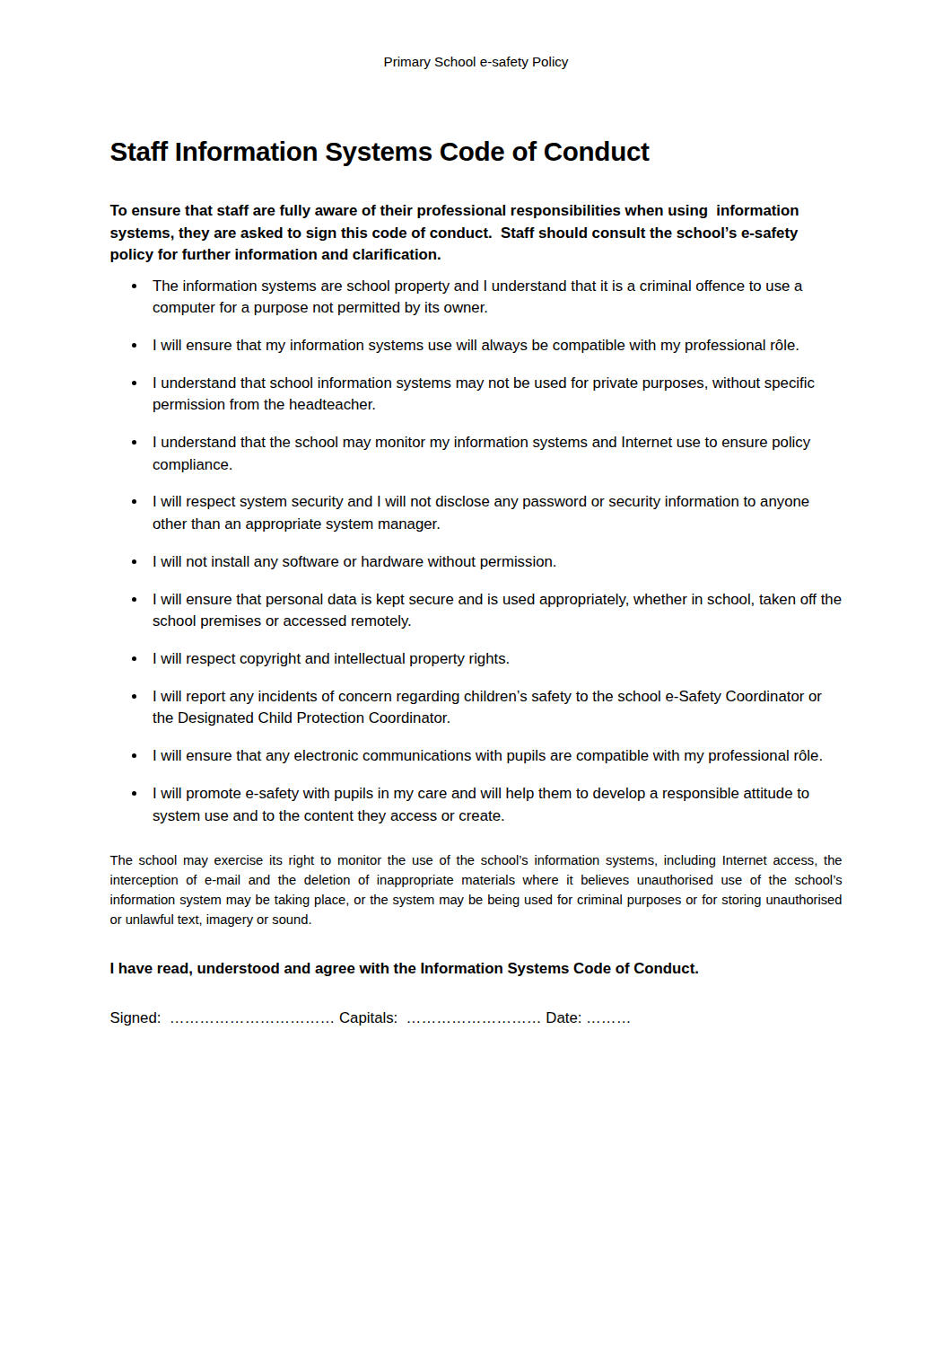Primary School e-safety Policy
Staff Information Systems Code of Conduct
To ensure that staff are fully aware of their professional responsibilities when using information systems, they are asked to sign this code of conduct. Staff should consult the school’s e-safety policy for further information and clarification.
The information systems are school property and I understand that it is a criminal offence to use a computer for a purpose not permitted by its owner.
I will ensure that my information systems use will always be compatible with my professional rôle.
I understand that school information systems may not be used for private purposes, without specific permission from the headteacher.
I understand that the school may monitor my information systems and Internet use to ensure policy compliance.
I will respect system security and I will not disclose any password or security information to anyone other than an appropriate system manager.
I will not install any software or hardware without permission.
I will ensure that personal data is kept secure and is used appropriately, whether in school, taken off the school premises or accessed remotely.
I will respect copyright and intellectual property rights.
I will report any incidents of concern regarding children’s safety to the school e-Safety Coordinator or the Designated Child Protection Coordinator.
I will ensure that any electronic communications with pupils are compatible with my professional rôle.
I will promote e-safety with pupils in my care and will help them to develop a responsible attitude to system use and to the content they access or create.
The school may exercise its right to monitor the use of the school’s information systems, including Internet access, the interception of e-mail and the deletion of inappropriate materials where it believes unauthorised use of the school’s information system may be taking place, or the system may be being used for criminal purposes or for storing unauthorised or unlawful text, imagery or sound.
I have read, understood and agree with the Information Systems Code of Conduct.
Signed: …………………………… Capitals: ……………………… Date: ………